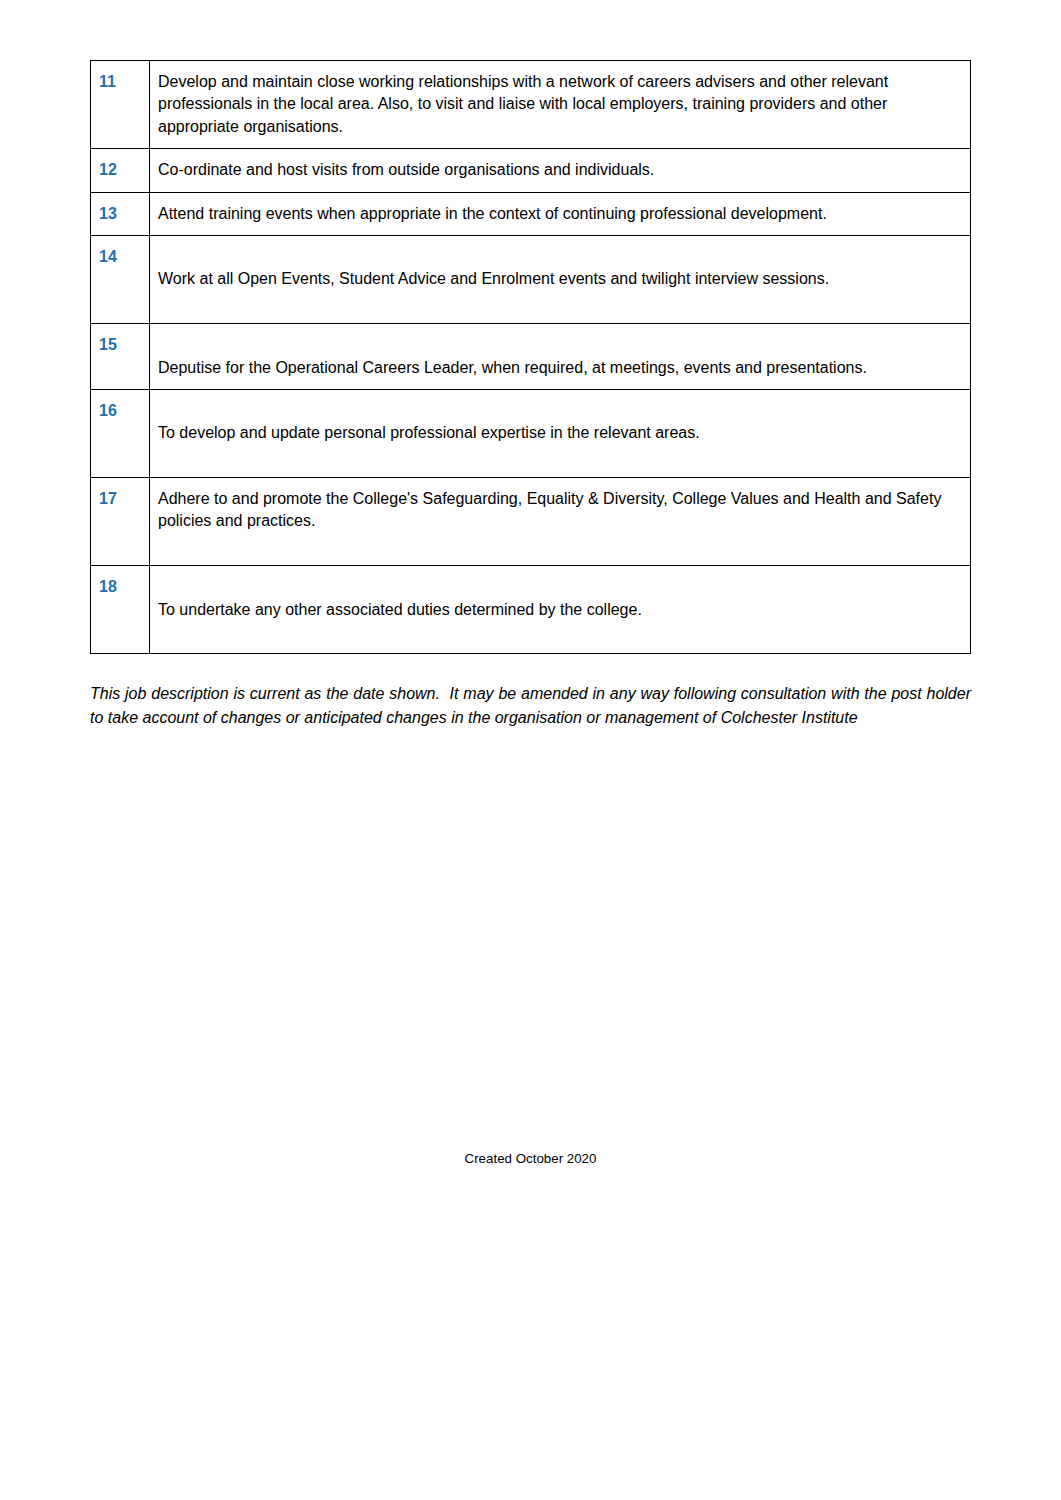| 11 | Develop and maintain close working relationships with a network of careers advisers and other relevant professionals in the local area. Also, to visit and liaise with local employers, training providers and other appropriate organisations. |
| 12 | Co-ordinate and host visits from outside organisations and individuals. |
| 13 | Attend training events when appropriate in the context of continuing professional development. |
| 14 | Work at all Open Events, Student Advice and Enrolment events and twilight interview sessions. |
| 15 | Deputise for the Operational Careers Leader, when required, at meetings, events and presentations. |
| 16 | To develop and update personal professional expertise in the relevant areas. |
| 17 | Adhere to and promote the College's Safeguarding, Equality & Diversity, College Values and Health and Safety policies and practices. |
| 18 | To undertake any other associated duties determined by the college. |
This job description is current as the date shown. It may be amended in any way following consultation with the post holder to take account of changes or anticipated changes in the organisation or management of Colchester Institute
Created October 2020